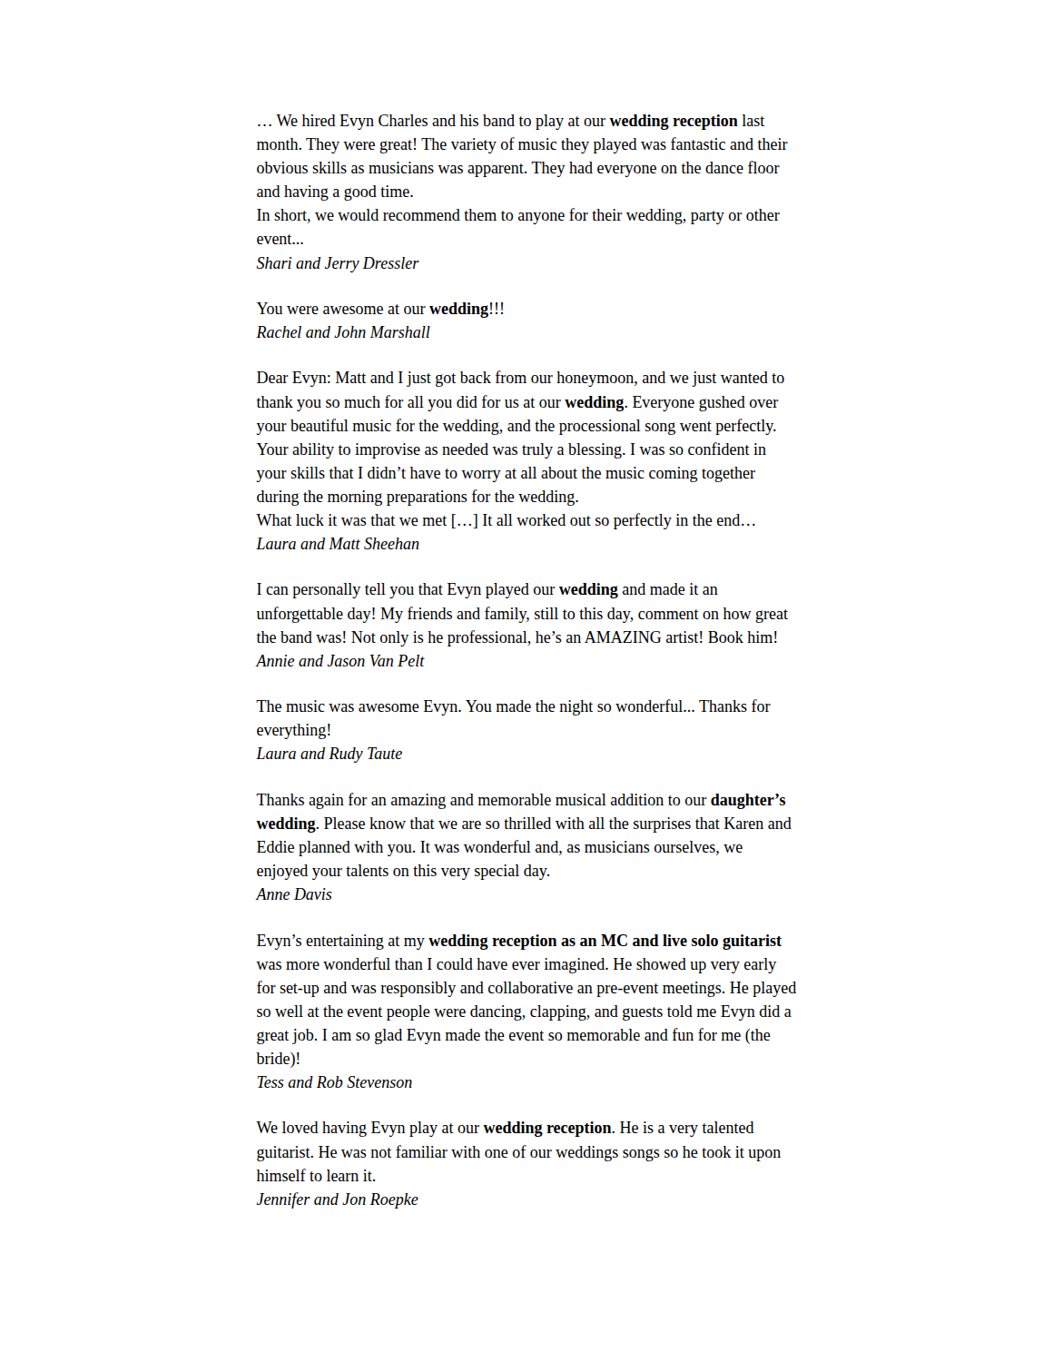… We hired Evyn Charles and his band to play at our wedding reception last month. They were great! The variety of music they played was fantastic and their obvious skills as musicians was apparent. They had everyone on the dance floor and having a good time.
In short, we would recommend them to anyone for their wedding, party or other event...
Shari and Jerry Dressler
You were awesome at our wedding!!!
Rachel and John Marshall
Dear Evyn: Matt and I just got back from our honeymoon, and we just wanted to thank you so much for all you did for us at our wedding. Everyone gushed over your beautiful music for the wedding, and the processional song went perfectly. Your ability to improvise as needed was truly a blessing. I was so confident in your skills that I didn’t have to worry at all about the music coming together during the morning preparations for the wedding.
What luck it was that we met […] It all worked out so perfectly in the end…
Laura and Matt Sheehan
I can personally tell you that Evyn played our wedding and made it an unforgettable day! My friends and family, still to this day, comment on how great the band was! Not only is he professional, he’s an AMAZING artist! Book him!
Annie and Jason Van Pelt
The music was awesome Evyn. You made the night so wonderful... Thanks for everything!
Laura and Rudy Taute
Thanks again for an amazing and memorable musical addition to our daughter’s wedding. Please know that we are so thrilled with all the surprises that Karen and Eddie planned with you. It was wonderful and, as musicians ourselves, we enjoyed your talents on this very special day.
Anne Davis
Evyn’s entertaining at my wedding reception as an MC and live solo guitarist was more wonderful than I could have ever imagined. He showed up very early for set-up and was responsibly and collaborative an pre-event meetings. He played so well at the event people were dancing, clapping, and guests told me Evyn did a great job. I am so glad Evyn made the event so memorable and fun for me (the bride)!
Tess and Rob Stevenson
We loved having Evyn play at our wedding reception. He is a very talented guitarist. He was not familiar with one of our weddings songs so he took it upon himself to learn it.
Jennifer and Jon Roepke